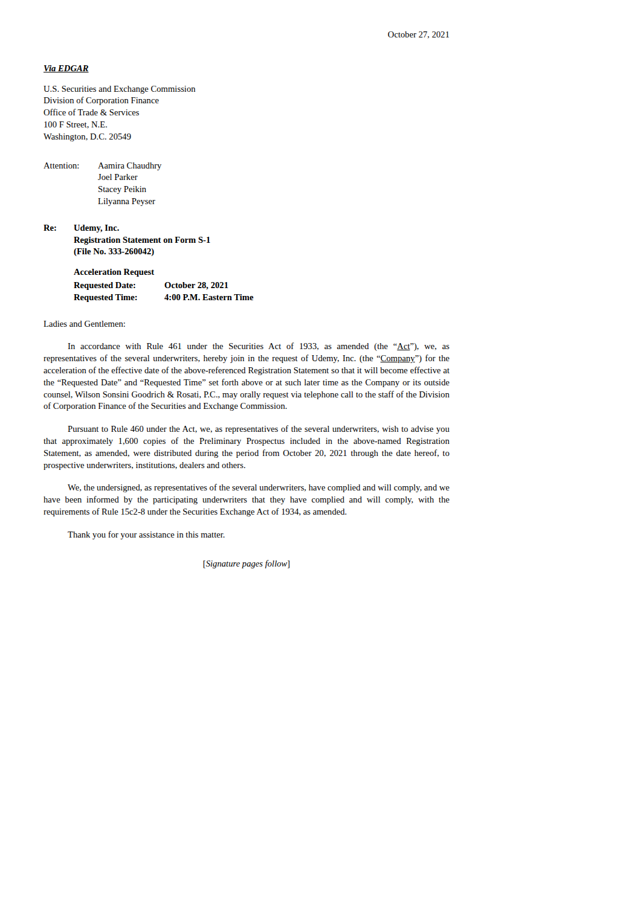October 27, 2021
Via EDGAR
U.S. Securities and Exchange Commission
Division of Corporation Finance
Office of Trade & Services
100 F Street, N.E.
Washington, D.C. 20549
| Attention: | Aamira Chaudhry Joel Parker Stacey Peikin Lilyanna Peyser |
| Re: | Udemy, Inc. Registration Statement on Form S-1 (File No. 333-260042) |
Acceleration Request
| Requested Date: | October 28, 2021 |
| Requested Time: | 4:00 P.M. Eastern Time |
Ladies and Gentlemen:
In accordance with Rule 461 under the Securities Act of 1933, as amended (the “Act”), we, as representatives of the several underwriters, hereby join in the request of Udemy, Inc. (the “Company”) for the acceleration of the effective date of the above-referenced Registration Statement so that it will become effective at the “Requested Date” and “Requested Time” set forth above or at such later time as the Company or its outside counsel, Wilson Sonsini Goodrich & Rosati, P.C., may orally request via telephone call to the staff of the Division of Corporation Finance of the Securities and Exchange Commission.
Pursuant to Rule 460 under the Act, we, as representatives of the several underwriters, wish to advise you that approximately 1,600 copies of the Preliminary Prospectus included in the above-named Registration Statement, as amended, were distributed during the period from October 20, 2021 through the date hereof, to prospective underwriters, institutions, dealers and others.
We, the undersigned, as representatives of the several underwriters, have complied and will comply, and we have been informed by the participating underwriters that they have complied and will comply, with the requirements of Rule 15c2-8 under the Securities Exchange Act of 1934, as amended.
Thank you for your assistance in this matter.
[Signature pages follow]